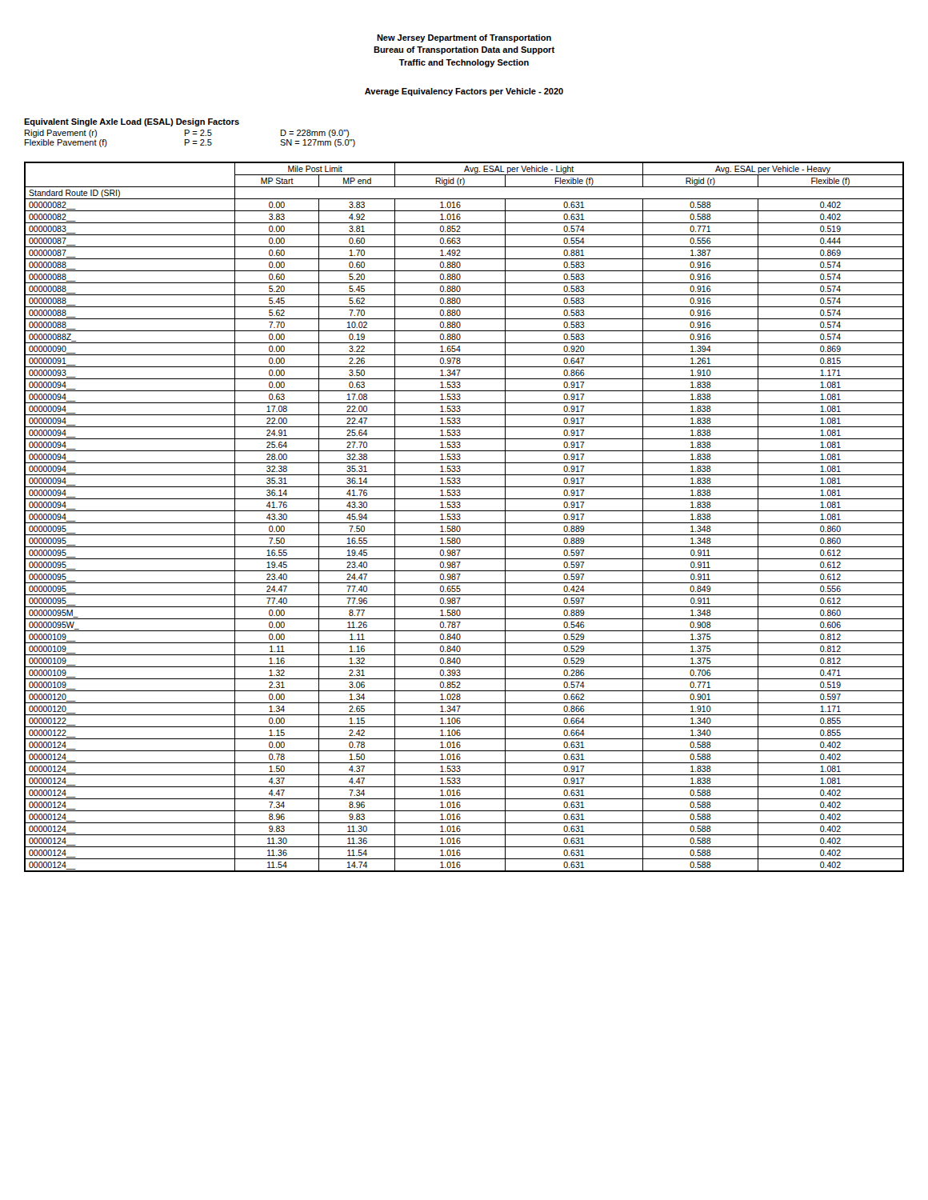New Jersey Department of Transportation
Bureau of Transportation Data and Support
Traffic and Technology Section
Average Equivalency Factors per Vehicle - 2020
Equivalent Single Axle Load (ESAL) Design Factors
| Rigid Pavement (r) | P = 2.5 | D = 228mm (9.0") |
| Flexible Pavement (f) | P = 2.5 | SN = 127mm (5.0") |
| | Mile Post Limit | Avg. ESAL per Vehicle - Light | Avg. ESAL per Vehicle - Heavy |
| --- | --- | --- | --- |
| MP Start | MP end | Rigid (r) | Flexible (f) | Rigid (r) | Flexible (f) |
| Standard Route ID (SRI) | | | | | | |
| 00000082__ | 0.00 | 3.83 | 1.016 | 0.631 | 0.588 | 0.402 |
| 00000082__ | 3.83 | 4.92 | 1.016 | 0.631 | 0.588 | 0.402 |
| 00000083__ | 0.00 | 3.81 | 0.852 | 0.574 | 0.771 | 0.519 |
| 00000087__ | 0.00 | 0.60 | 0.663 | 0.554 | 0.556 | 0.444 |
| 00000087__ | 0.60 | 1.70 | 1.492 | 0.881 | 1.387 | 0.869 |
| 00000088__ | 0.00 | 0.60 | 0.880 | 0.583 | 0.916 | 0.574 |
| 00000088__ | 0.60 | 5.20 | 0.880 | 0.583 | 0.916 | 0.574 |
| 00000088__ | 5.20 | 5.45 | 0.880 | 0.583 | 0.916 | 0.574 |
| 00000088__ | 5.45 | 5.62 | 0.880 | 0.583 | 0.916 | 0.574 |
| 00000088__ | 5.62 | 7.70 | 0.880 | 0.583 | 0.916 | 0.574 |
| 00000088__ | 7.70 | 10.02 | 0.880 | 0.583 | 0.916 | 0.574 |
| 00000088Z_ | 0.00 | 0.19 | 0.880 | 0.583 | 0.916 | 0.574 |
| 00000090__ | 0.00 | 3.22 | 1.654 | 0.920 | 1.394 | 0.869 |
| 00000091__ | 0.00 | 2.26 | 0.978 | 0.647 | 1.261 | 0.815 |
| 00000093__ | 0.00 | 3.50 | 1.347 | 0.866 | 1.910 | 1.171 |
| 00000094__ | 0.00 | 0.63 | 1.533 | 0.917 | 1.838 | 1.081 |
| 00000094__ | 0.63 | 17.08 | 1.533 | 0.917 | 1.838 | 1.081 |
| 00000094__ | 17.08 | 22.00 | 1.533 | 0.917 | 1.838 | 1.081 |
| 00000094__ | 22.00 | 22.47 | 1.533 | 0.917 | 1.838 | 1.081 |
| 00000094__ | 24.91 | 25.64 | 1.533 | 0.917 | 1.838 | 1.081 |
| 00000094__ | 25.64 | 27.70 | 1.533 | 0.917 | 1.838 | 1.081 |
| 00000094__ | 28.00 | 32.38 | 1.533 | 0.917 | 1.838 | 1.081 |
| 00000094__ | 32.38 | 35.31 | 1.533 | 0.917 | 1.838 | 1.081 |
| 00000094__ | 35.31 | 36.14 | 1.533 | 0.917 | 1.838 | 1.081 |
| 00000094__ | 36.14 | 41.76 | 1.533 | 0.917 | 1.838 | 1.081 |
| 00000094__ | 41.76 | 43.30 | 1.533 | 0.917 | 1.838 | 1.081 |
| 00000094__ | 43.30 | 45.94 | 1.533 | 0.917 | 1.838 | 1.081 |
| 00000095__ | 0.00 | 7.50 | 1.580 | 0.889 | 1.348 | 0.860 |
| 00000095__ | 7.50 | 16.55 | 1.580 | 0.889 | 1.348 | 0.860 |
| 00000095__ | 16.55 | 19.45 | 0.987 | 0.597 | 0.911 | 0.612 |
| 00000095__ | 19.45 | 23.40 | 0.987 | 0.597 | 0.911 | 0.612 |
| 00000095__ | 23.40 | 24.47 | 0.987 | 0.597 | 0.911 | 0.612 |
| 00000095__ | 24.47 | 77.40 | 0.655 | 0.424 | 0.849 | 0.556 |
| 00000095__ | 77.40 | 77.96 | 0.987 | 0.597 | 0.911 | 0.612 |
| 00000095M_ | 0.00 | 8.77 | 1.580 | 0.889 | 1.348 | 0.860 |
| 00000095W_ | 0.00 | 11.26 | 0.787 | 0.546 | 0.908 | 0.606 |
| 00000109__ | 0.00 | 1.11 | 0.840 | 0.529 | 1.375 | 0.812 |
| 00000109__ | 1.11 | 1.16 | 0.840 | 0.529 | 1.375 | 0.812 |
| 00000109__ | 1.16 | 1.32 | 0.840 | 0.529 | 1.375 | 0.812 |
| 00000109__ | 1.32 | 2.31 | 0.393 | 0.286 | 0.706 | 0.471 |
| 00000109__ | 2.31 | 3.06 | 0.852 | 0.574 | 0.771 | 0.519 |
| 00000120__ | 0.00 | 1.34 | 1.028 | 0.662 | 0.901 | 0.597 |
| 00000120__ | 1.34 | 2.65 | 1.347 | 0.866 | 1.910 | 1.171 |
| 00000122__ | 0.00 | 1.15 | 1.106 | 0.664 | 1.340 | 0.855 |
| 00000122__ | 1.15 | 2.42 | 1.106 | 0.664 | 1.340 | 0.855 |
| 00000124__ | 0.00 | 0.78 | 1.016 | 0.631 | 0.588 | 0.402 |
| 00000124__ | 0.78 | 1.50 | 1.016 | 0.631 | 0.588 | 0.402 |
| 00000124__ | 1.50 | 4.37 | 1.533 | 0.917 | 1.838 | 1.081 |
| 00000124__ | 4.37 | 4.47 | 1.533 | 0.917 | 1.838 | 1.081 |
| 00000124__ | 4.47 | 7.34 | 1.016 | 0.631 | 0.588 | 0.402 |
| 00000124__ | 7.34 | 8.96 | 1.016 | 0.631 | 0.588 | 0.402 |
| 00000124__ | 8.96 | 9.83 | 1.016 | 0.631 | 0.588 | 0.402 |
| 00000124__ | 9.83 | 11.30 | 1.016 | 0.631 | 0.588 | 0.402 |
| 00000124__ | 11.30 | 11.36 | 1.016 | 0.631 | 0.588 | 0.402 |
| 00000124__ | 11.36 | 11.54 | 1.016 | 0.631 | 0.588 | 0.402 |
| 00000124__ | 11.54 | 14.74 | 1.016 | 0.631 | 0.588 | 0.402 |